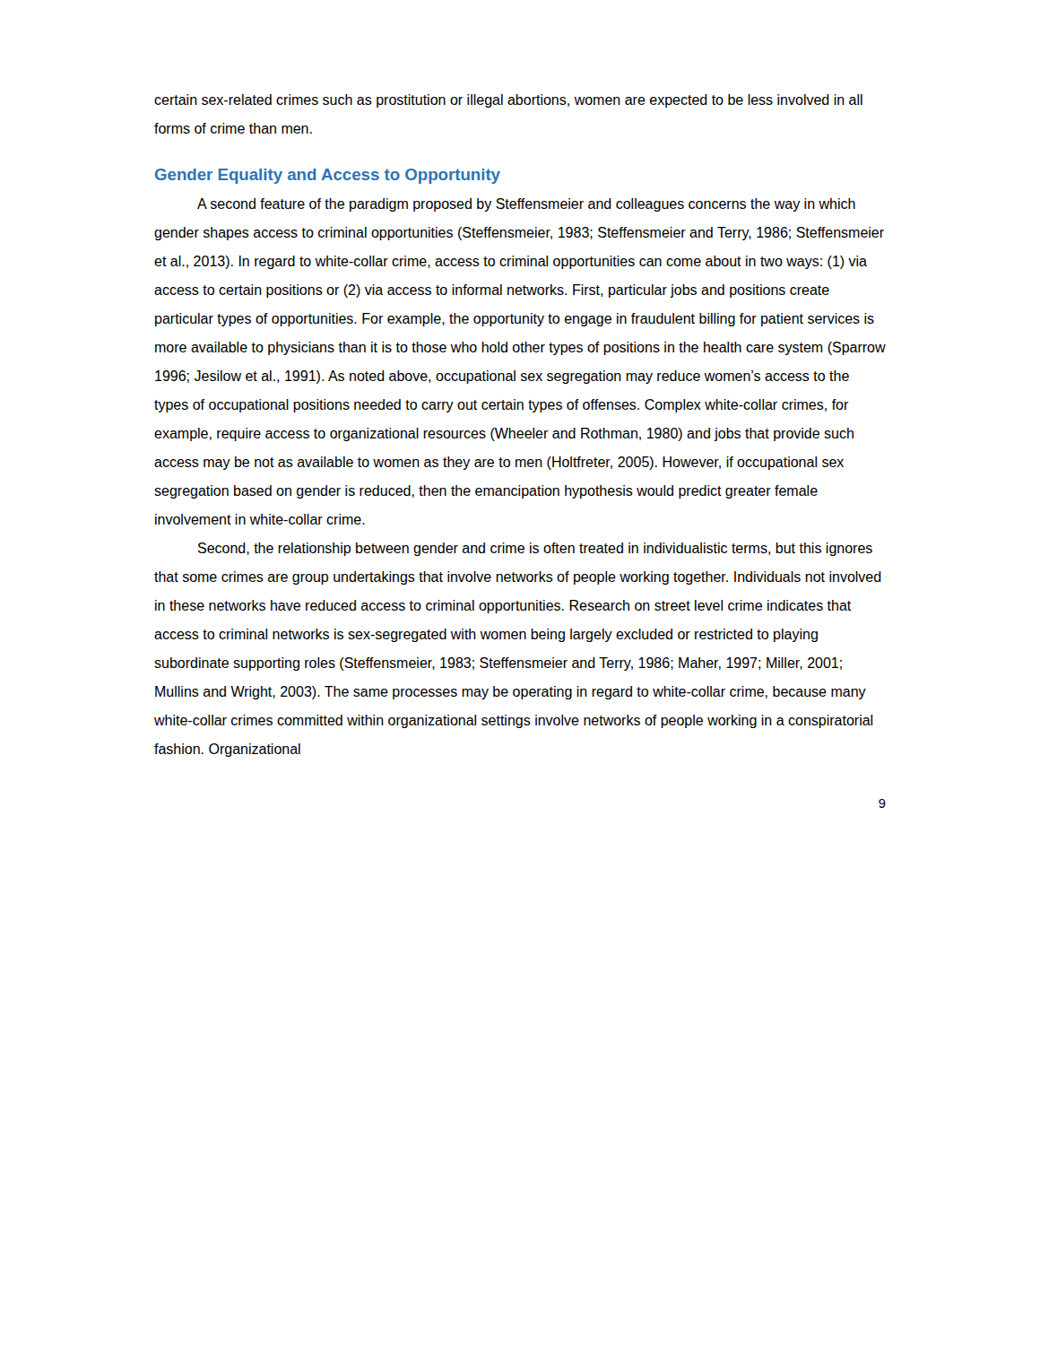certain sex-related crimes such as prostitution or illegal abortions, women are expected to be less involved in all forms of crime than men.
Gender Equality and Access to Opportunity
A second feature of the paradigm proposed by Steffensmeier and colleagues concerns the way in which gender shapes access to criminal opportunities (Steffensmeier, 1983; Steffensmeier and Terry, 1986; Steffensmeier et al., 2013). In regard to white-collar crime, access to criminal opportunities can come about in two ways: (1) via access to certain positions or (2) via access to informal networks. First, particular jobs and positions create particular types of opportunities. For example, the opportunity to engage in fraudulent billing for patient services is more available to physicians than it is to those who hold other types of positions in the health care system (Sparrow 1996; Jesilow et al., 1991). As noted above, occupational sex segregation may reduce women’s access to the types of occupational positions needed to carry out certain types of offenses. Complex white-collar crimes, for example, require access to organizational resources (Wheeler and Rothman, 1980) and jobs that provide such access may be not as available to women as they are to men (Holtfreter, 2005). However, if occupational sex segregation based on gender is reduced, then the emancipation hypothesis would predict greater female involvement in white-collar crime.
Second, the relationship between gender and crime is often treated in individualistic terms, but this ignores that some crimes are group undertakings that involve networks of people working together. Individuals not involved in these networks have reduced access to criminal opportunities. Research on street level crime indicates that access to criminal networks is sex-segregated with women being largely excluded or restricted to playing subordinate supporting roles (Steffensmeier, 1983; Steffensmeier and Terry, 1986; Maher, 1997; Miller, 2001; Mullins and Wright, 2003). The same processes may be operating in regard to white-collar crime, because many white-collar crimes committed within organizational settings involve networks of people working in a conspiratorial fashion. Organizational
9